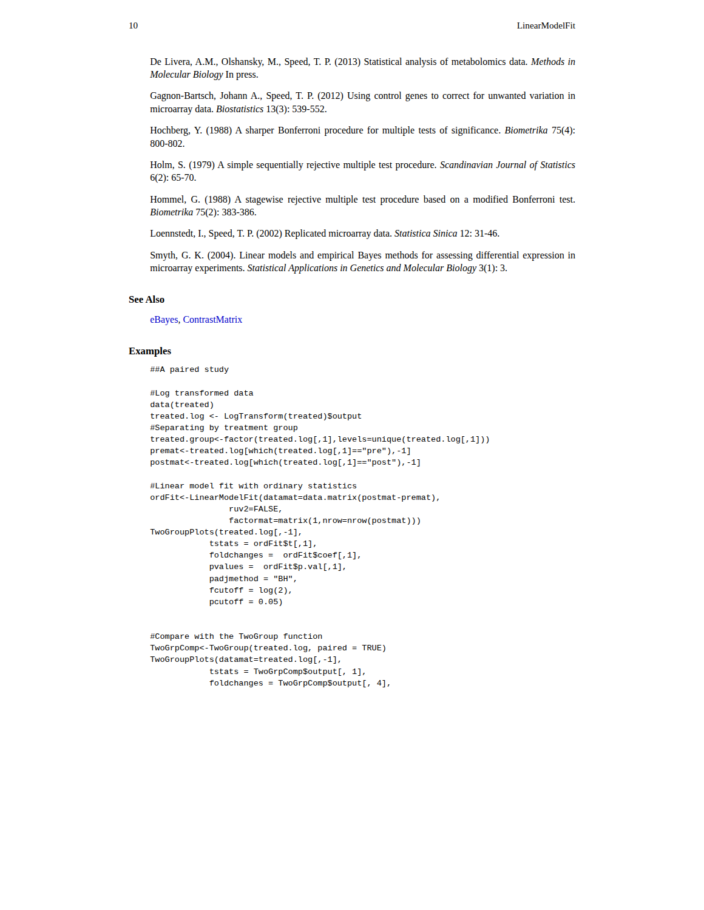10 LinearModelFit
De Livera, A.M., Olshansky, M., Speed, T. P. (2013) Statistical analysis of metabolomics data. Methods in Molecular Biology In press.
Gagnon-Bartsch, Johann A., Speed, T. P. (2012) Using control genes to correct for unwanted variation in microarray data. Biostatistics 13(3): 539-552.
Hochberg, Y. (1988) A sharper Bonferroni procedure for multiple tests of significance. Biometrika 75(4): 800-802.
Holm, S. (1979) A simple sequentially rejective multiple test procedure. Scandinavian Journal of Statistics 6(2): 65-70.
Hommel, G. (1988) A stagewise rejective multiple test procedure based on a modified Bonferroni test. Biometrika 75(2): 383-386.
Loennstedt, I., Speed, T. P. (2002) Replicated microarray data. Statistica Sinica 12: 31-46.
Smyth, G. K. (2004). Linear models and empirical Bayes methods for assessing differential expression in microarray experiments. Statistical Applications in Genetics and Molecular Biology 3(1): 3.
See Also
eBayes, ContrastMatrix
Examples
##A paired study

#Log transformed data
data(treated)
treated.log <- LogTransform(treated)$output
#Separating by treatment group
treated.group<-factor(treated.log[,1],levels=unique(treated.log[,1]))
premat<-treated.log[which(treated.log[,1]=="pre"),-1]
postmat<-treated.log[which(treated.log[,1]=="post"),-1]

#Linear model fit with ordinary statistics
ordFit<-LinearModelFit(datamat=data.matrix(postmat-premat),
                ruv2=FALSE,
                factormat=matrix(1,nrow=nrow(postmat)))
TwoGroupPlots(treated.log[,-1],
            tstats = ordFit$t[,1],
            foldchanges =  ordFit$coef[,1],
            pvalues =  ordFit$p.val[,1],
            padjmethod = "BH",
            fcutoff = log(2),
            pcutoff = 0.05)


#Compare with the TwoGroup function
TwoGrpComp<-TwoGroup(treated.log, paired = TRUE)
TwoGroupPlots(datamat=treated.log[,-1],
            tstats = TwoGrpComp$output[, 1],
            foldchanges = TwoGrpComp$output[, 4],